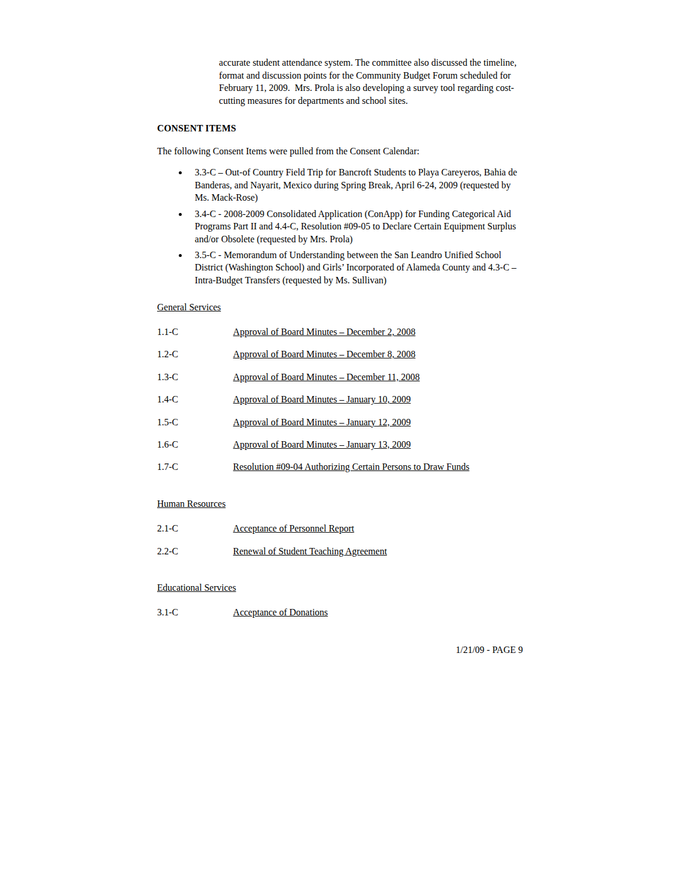accurate student attendance system. The committee also discussed the timeline, format and discussion points for the Community Budget Forum scheduled for February 11, 2009. Mrs. Prola is also developing a survey tool regarding cost-cutting measures for departments and school sites.
CONSENT ITEMS
The following Consent Items were pulled from the Consent Calendar:
3.3-C – Out-of Country Field Trip for Bancroft Students to Playa Careyeros, Bahia de Banderas, and Nayarit, Mexico during Spring Break, April 6-24, 2009 (requested by Ms. Mack-Rose)
3.4-C - 2008-2009 Consolidated Application (ConApp) for Funding Categorical Aid Programs Part II and 4.4-C, Resolution #09-05 to Declare Certain Equipment Surplus and/or Obsolete (requested by Mrs. Prola)
3.5-C - Memorandum of Understanding between the San Leandro Unified School District (Washington School) and Girls’ Incorporated of Alameda County and 4.3-C – Intra-Budget Transfers (requested by Ms. Sullivan)
General Services
| 1.1-C | Approval of Board Minutes – December 2, 2008 |
| 1.2-C | Approval of Board Minutes – December 8, 2008 |
| 1.3-C | Approval of Board Minutes – December 11, 2008 |
| 1.4-C | Approval of Board Minutes – January 10, 2009 |
| 1.5-C | Approval of Board Minutes – January 12, 2009 |
| 1.6-C | Approval of Board Minutes – January 13, 2009 |
| 1.7-C | Resolution #09-04 Authorizing Certain Persons to Draw Funds |
Human Resources
| 2.1-C | Acceptance of Personnel Report |
| 2.2-C | Renewal of Student Teaching Agreement |
Educational Services
| 3.1-C | Acceptance of Donations |
1/21/09 - PAGE 9